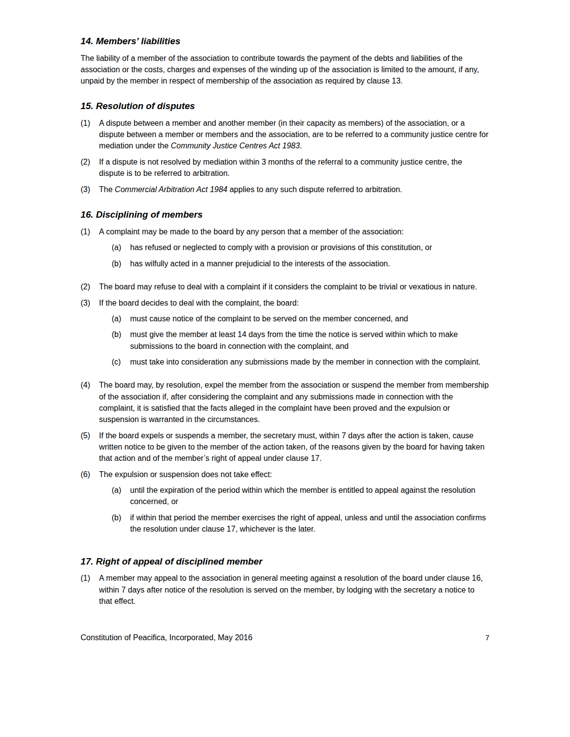14. Members’ liabilities
The liability of a member of the association to contribute towards the payment of the debts and liabilities of the association or the costs, charges and expenses of the winding up of the association is limited to the amount, if any, unpaid by the member in respect of membership of the association as required by clause 13.
15. Resolution of disputes
(1) A dispute between a member and another member (in their capacity as members) of the association, or a dispute between a member or members and the association, are to be referred to a community justice centre for mediation under the Community Justice Centres Act 1983.
(2) If a dispute is not resolved by mediation within 3 months of the referral to a community justice centre, the dispute is to be referred to arbitration.
(3) The Commercial Arbitration Act 1984 applies to any such dispute referred to arbitration.
16. Disciplining of members
(1) A complaint may be made to the board by any person that a member of the association:
(a) has refused or neglected to comply with a provision or provisions of this constitution, or
(b) has wilfully acted in a manner prejudicial to the interests of the association.
(2) The board may refuse to deal with a complaint if it considers the complaint to be trivial or vexatious in nature.
(3) If the board decides to deal with the complaint, the board:
(a) must cause notice of the complaint to be served on the member concerned, and
(b) must give the member at least 14 days from the time the notice is served within which to make submissions to the board in connection with the complaint, and
(c) must take into consideration any submissions made by the member in connection with the complaint.
(4) The board may, by resolution, expel the member from the association or suspend the member from membership of the association if, after considering the complaint and any submissions made in connection with the complaint, it is satisfied that the facts alleged in the complaint have been proved and the expulsion or suspension is warranted in the circumstances.
(5) If the board expels or suspends a member, the secretary must, within 7 days after the action is taken, cause written notice to be given to the member of the action taken, of the reasons given by the board for having taken that action and of the member’s right of appeal under clause 17.
(6) The expulsion or suspension does not take effect:
(a) until the expiration of the period within which the member is entitled to appeal against the resolution concerned, or
(b) if within that period the member exercises the right of appeal, unless and until the association confirms the resolution under clause 17, whichever is the later.
17. Right of appeal of disciplined member
(1) A member may appeal to the association in general meeting against a resolution of the board under clause 16, within 7 days after notice of the resolution is served on the member, by lodging with the secretary a notice to that effect.
Constitution of Peacifica, Incorporated, May 2016 7